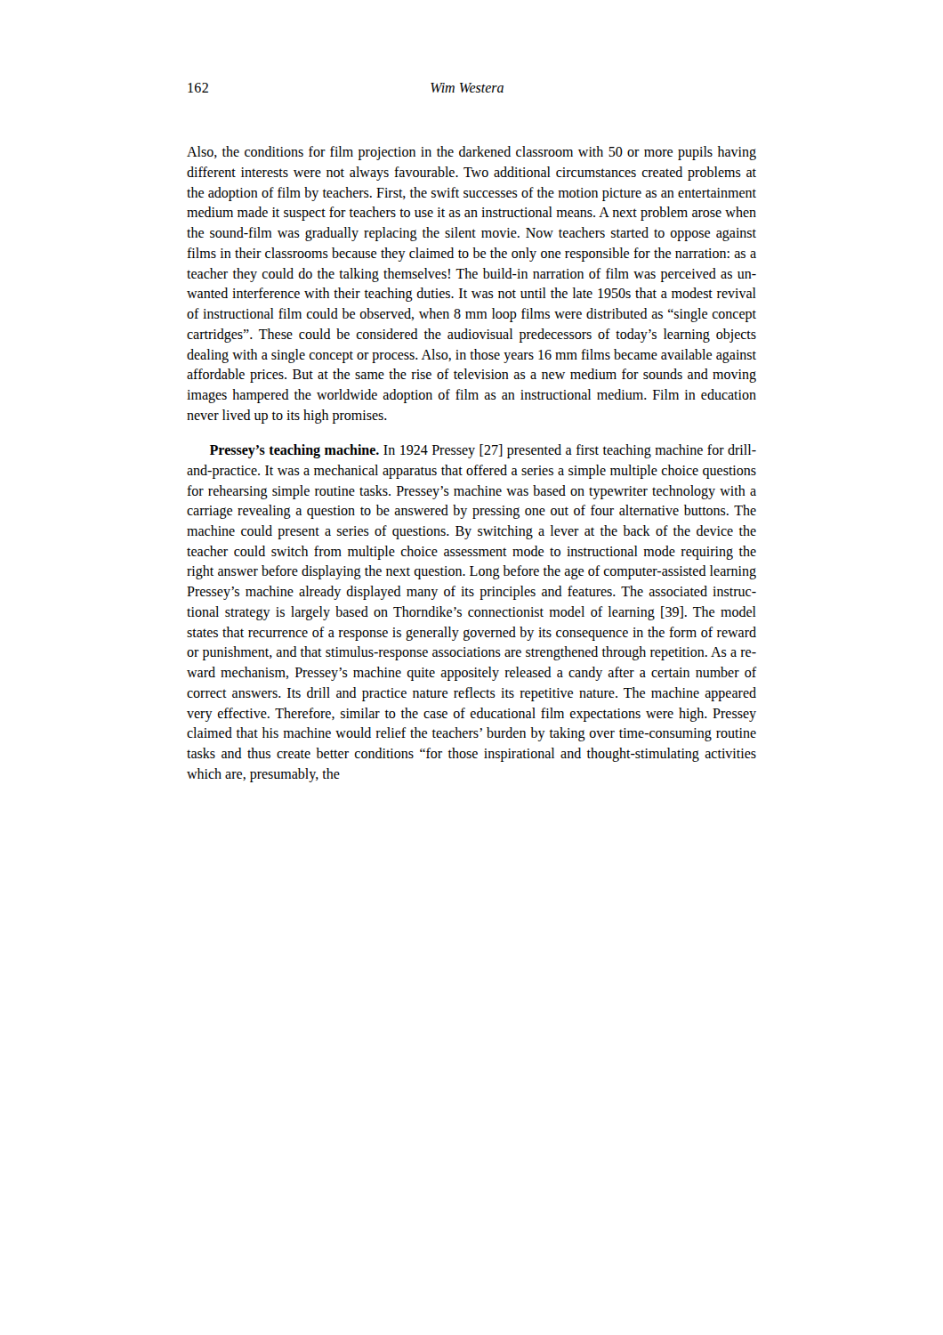162 Wim Westera
Also, the conditions for film projection in the darkened classroom with 50 or more pupils having different interests were not always favourable. Two additional circumstances created problems at the adoption of film by teachers. First, the swift successes of the motion picture as an entertainment medium made it suspect for teachers to use it as an instructional means. A next problem arose when the sound-film was gradually replacing the silent movie. Now teachers started to oppose against films in their classrooms because they claimed to be the only one responsible for the narration: as a teacher they could do the talking themselves! The build-in narration of film was perceived as unwanted interference with their teaching duties. It was not until the late 1950s that a modest revival of instructional film could be observed, when 8 mm loop films were distributed as “single concept cartridges”. These could be considered the audiovisual predecessors of today’s learning objects dealing with a single concept or process. Also, in those years 16 mm films became available against affordable prices. But at the same the rise of television as a new medium for sounds and moving images hampered the worldwide adoption of film as an instructional medium. Film in education never lived up to its high promises.
Pressey’s teaching machine. In 1924 Pressey [27] presented a first teaching machine for drill-and-practice. It was a mechanical apparatus that offered a series a simple multiple choice questions for rehearsing simple routine tasks. Pressey’s machine was based on typewriter technology with a carriage revealing a question to be answered by pressing one out of four alternative buttons. The machine could present a series of questions. By switching a lever at the back of the device the teacher could switch from multiple choice assessment mode to instructional mode requiring the right answer before displaying the next question. Long before the age of computer-assisted learning Pressey’s machine already displayed many of its principles and features. The associated instructional strategy is largely based on Thorndike’s connectionist model of learning [39]. The model states that recurrence of a response is generally governed by its consequence in the form of reward or punishment, and that stimulus-response associations are strengthened through repetition. As a reward mechanism, Pressey’s machine quite appositely released a candy after a certain number of correct answers. Its drill and practice nature reflects its repetitive nature. The machine appeared very effective. Therefore, similar to the case of educational film expectations were high. Pressey claimed that his machine would relief the teachers’ burden by taking over time-consuming routine tasks and thus create better conditions “for those inspirational and thought-stimulating activities which are, presumably, the